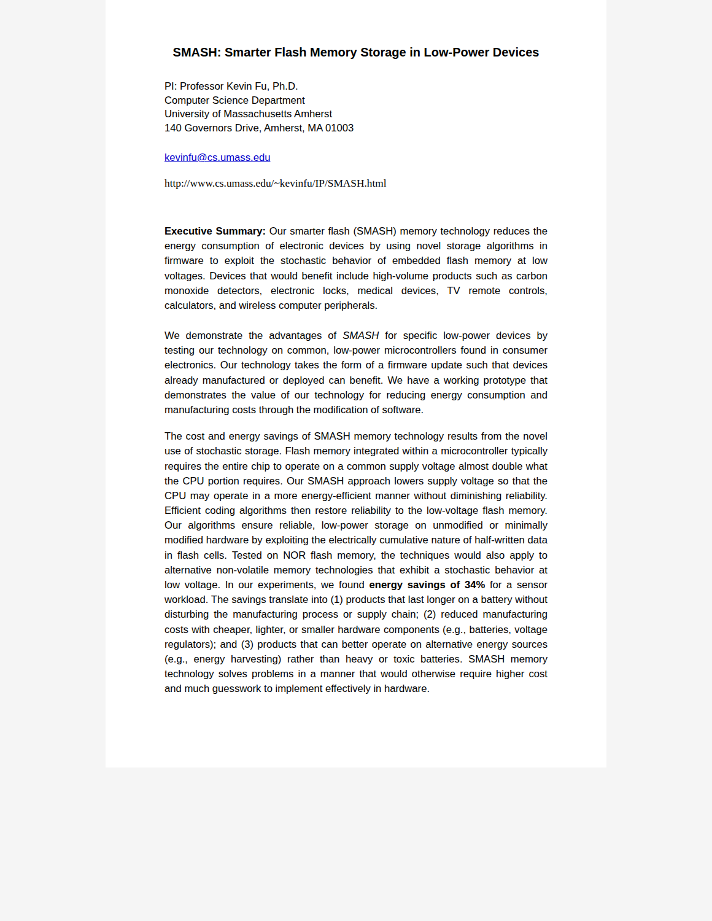SMASH: Smarter Flash Memory Storage in Low-Power Devices
PI: Professor Kevin Fu, Ph.D.
Computer Science Department
University of Massachusetts Amherst
140 Governors Drive, Amherst, MA 01003
kevinfu@cs.umass.edu
http://www.cs.umass.edu/~kevinfu/IP/SMASH.html
Executive Summary: Our smarter flash (SMASH) memory technology reduces the energy consumption of electronic devices by using novel storage algorithms in firmware to exploit the stochastic behavior of embedded flash memory at low voltages. Devices that would benefit include high-volume products such as carbon monoxide detectors, electronic locks, medical devices, TV remote controls, calculators, and wireless computer peripherals.
We demonstrate the advantages of SMASH for specific low-power devices by testing our technology on common, low-power microcontrollers found in consumer electronics. Our technology takes the form of a firmware update such that devices already manufactured or deployed can benefit. We have a working prototype that demonstrates the value of our technology for reducing energy consumption and manufacturing costs through the modification of software.
The cost and energy savings of SMASH memory technology results from the novel use of stochastic storage. Flash memory integrated within a microcontroller typically requires the entire chip to operate on a common supply voltage almost double what the CPU portion requires. Our SMASH approach lowers supply voltage so that the CPU may operate in a more energy-efficient manner without diminishing reliability. Efficient coding algorithms then restore reliability to the low-voltage flash memory. Our algorithms ensure reliable, low-power storage on unmodified or minimally modified hardware by exploiting the electrically cumulative nature of half-written data in flash cells. Tested on NOR flash memory, the techniques would also apply to alternative non-volatile memory technologies that exhibit a stochastic behavior at low voltage. In our experiments, we found energy savings of 34% for a sensor workload. The savings translate into (1) products that last longer on a battery without disturbing the manufacturing process or supply chain; (2) reduced manufacturing costs with cheaper, lighter, or smaller hardware components (e.g., batteries, voltage regulators); and (3) products that can better operate on alternative energy sources (e.g., energy harvesting) rather than heavy or toxic batteries. SMASH memory technology solves problems in a manner that would otherwise require higher cost and much guesswork to implement effectively in hardware.